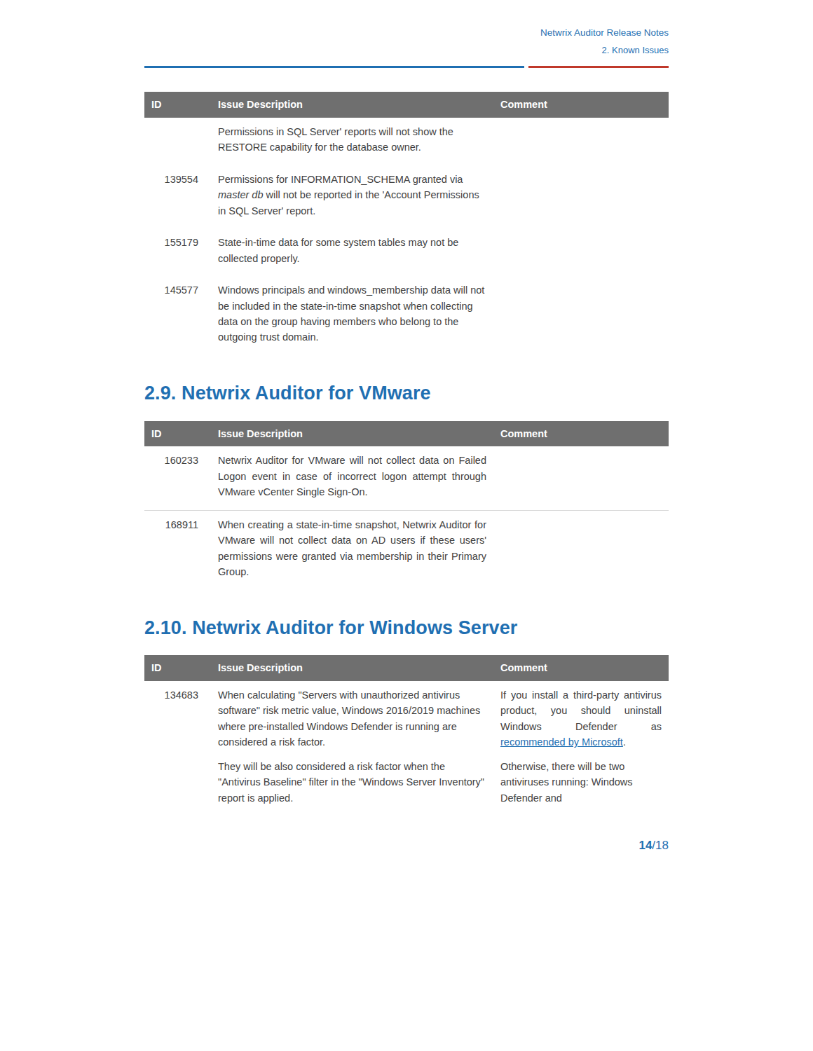Netwrix Auditor Release Notes
2. Known Issues
| ID | Issue Description | Comment |
| --- | --- | --- |
| | Permissions in SQL Server' reports will not show the RESTORE capability for the database owner. | |
| 139554 | Permissions for INFORMATION_SCHEMA granted via master db will not be reported in the 'Account Permissions in SQL Server' report. | |
| 155179 | State-in-time data for some system tables may not be collected properly. | |
| 145577 | Windows principals and windows_membership data will not be included in the state-in-time snapshot when collecting data on the group having members who belong to the outgoing trust domain. | |
2.9. Netwrix Auditor for VMware
| ID | Issue Description | Comment |
| --- | --- | --- |
| 160233 | Netwrix Auditor for VMware will not collect data on Failed Logon event in case of incorrect logon attempt through VMware vCenter Single Sign-On. | |
| 168911 | When creating a state-in-time snapshot, Netwrix Auditor for VMware will not collect data on AD users if these users' permissions were granted via membership in their Primary Group. | |
2.10. Netwrix Auditor for Windows Server
| ID | Issue Description | Comment |
| --- | --- | --- |
| 134683 | When calculating "Servers with unauthorized antivirus software" risk metric value, Windows 2016/2019 machines where pre-installed Windows Defender is running are considered a risk factor. They will be also considered a risk factor when the "Antivirus Baseline" filter in the "Windows Server Inventory" report is applied. | If you install a third-party antivirus product, you should uninstall Windows Defender as recommended by Microsoft . Otherwise, there will be two antiviruses running: Windows Defender and |
14/18